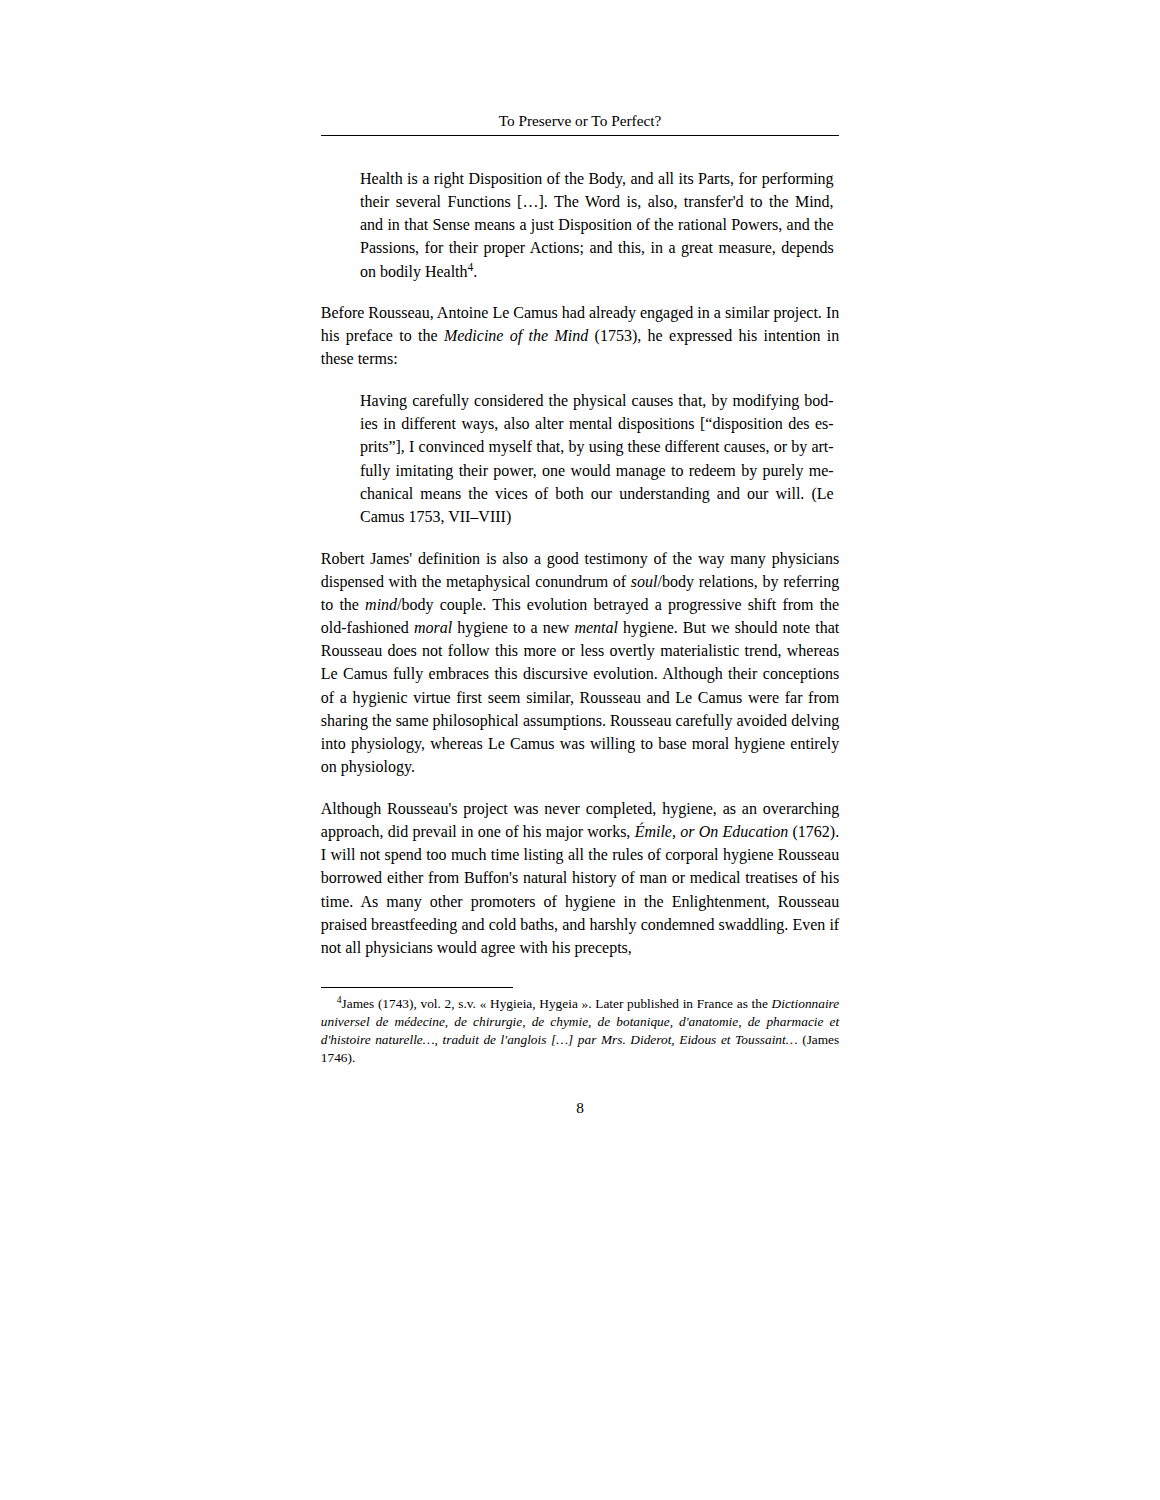To Preserve or To Perfect?
Health is a right Disposition of the Body, and all its Parts, for performing their several Functions […]. The Word is, also, transfer'd to the Mind, and in that Sense means a just Disposition of the rational Powers, and the Passions, for their proper Actions; and this, in a great measure, depends on bodily Health4.
Before Rousseau, Antoine Le Camus had already engaged in a similar project. In his preface to the Medicine of the Mind (1753), he expressed his intention in these terms:
Having carefully considered the physical causes that, by modifying bodies in different ways, also alter mental dispositions [“disposition des esprits”], I convinced myself that, by using these different causes, or by artfully imitating their power, one would manage to redeem by purely mechanical means the vices of both our understanding and our will. (Le Camus 1753, VII–VIII)
Robert James' definition is also a good testimony of the way many physicians dispensed with the metaphysical conundrum of soul/body relations, by referring to the mind/body couple. This evolution betrayed a progressive shift from the old-fashioned moral hygiene to a new mental hygiene. But we should note that Rousseau does not follow this more or less overtly materialistic trend, whereas Le Camus fully embraces this discursive evolution. Although their conceptions of a hygienic virtue first seem similar, Rousseau and Le Camus were far from sharing the same philosophical assumptions. Rousseau carefully avoided delving into physiology, whereas Le Camus was willing to base moral hygiene entirely on physiology.
Although Rousseau's project was never completed, hygiene, as an overarching approach, did prevail in one of his major works, Émile, or On Education (1762). I will not spend too much time listing all the rules of corporal hygiene Rousseau borrowed either from Buffon's natural history of man or medical treatises of his time. As many other promoters of hygiene in the Enlightenment, Rousseau praised breastfeeding and cold baths, and harshly condemned swaddling. Even if not all physicians would agree with his precepts,
4James (1743), vol. 2, s.v. « Hygieia, Hygeia ». Later published in France as the Dictionnaire universel de médecine, de chirurgie, de chymie, de botanique, d'anatomie, de pharmacie et d'histoire naturelle…, traduit de l'anglois […] par Mrs. Diderot, Eidous et Toussaint… (James 1746).
8